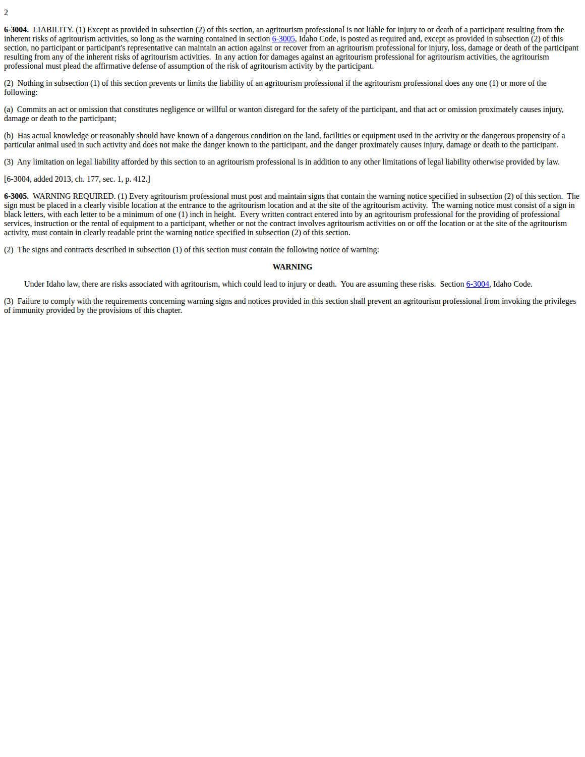2
6-3004. LIABILITY. (1) Except as provided in subsection (2) of this section, an agritourism professional is not liable for injury to or death of a participant resulting from the inherent risks of agritourism activities, so long as the warning contained in section 6-3005, Idaho Code, is posted as required and, except as provided in subsection (2) of this section, no participant or participant's representative can maintain an action against or recover from an agritourism professional for injury, loss, damage or death of the participant resulting from any of the inherent risks of agritourism activities. In any action for damages against an agritourism professional for agritourism activities, the agritourism professional must plead the affirmative defense of assumption of the risk of agritourism activity by the participant.
(2) Nothing in subsection (1) of this section prevents or limits the liability of an agritourism professional if the agritourism professional does any one (1) or more of the following:
(a) Commits an act or omission that constitutes negligence or willful or wanton disregard for the safety of the participant, and that act or omission proximately causes injury, damage or death to the participant;
(b) Has actual knowledge or reasonably should have known of a dangerous condition on the land, facilities or equipment used in the activity or the dangerous propensity of a particular animal used in such activity and does not make the danger known to the participant, and the danger proximately causes injury, damage or death to the participant.
(3) Any limitation on legal liability afforded by this section to an agritourism professional is in addition to any other limitations of legal liability otherwise provided by law.
[6-3004, added 2013, ch. 177, sec. 1, p. 412.]
6-3005. WARNING REQUIRED. (1) Every agritourism professional must post and maintain signs that contain the warning notice specified in subsection (2) of this section. The sign must be placed in a clearly visible location at the entrance to the agritourism location and at the site of the agritourism activity. The warning notice must consist of a sign in black letters, with each letter to be a minimum of one (1) inch in height. Every written contract entered into by an agritourism professional for the providing of professional services, instruction or the rental of equipment to a participant, whether or not the contract involves agritourism activities on or off the location or at the site of the agritourism activity, must contain in clearly readable print the warning notice specified in subsection (2) of this section.
(2) The signs and contracts described in subsection (1) of this section must contain the following notice of warning:
WARNING
Under Idaho law, there are risks associated with agritourism, which could lead to injury or death. You are assuming these risks. Section 6-3004, Idaho Code.
(3) Failure to comply with the requirements concerning warning signs and notices provided in this section shall prevent an agritourism professional from invoking the privileges of immunity provided by the provisions of this chapter.